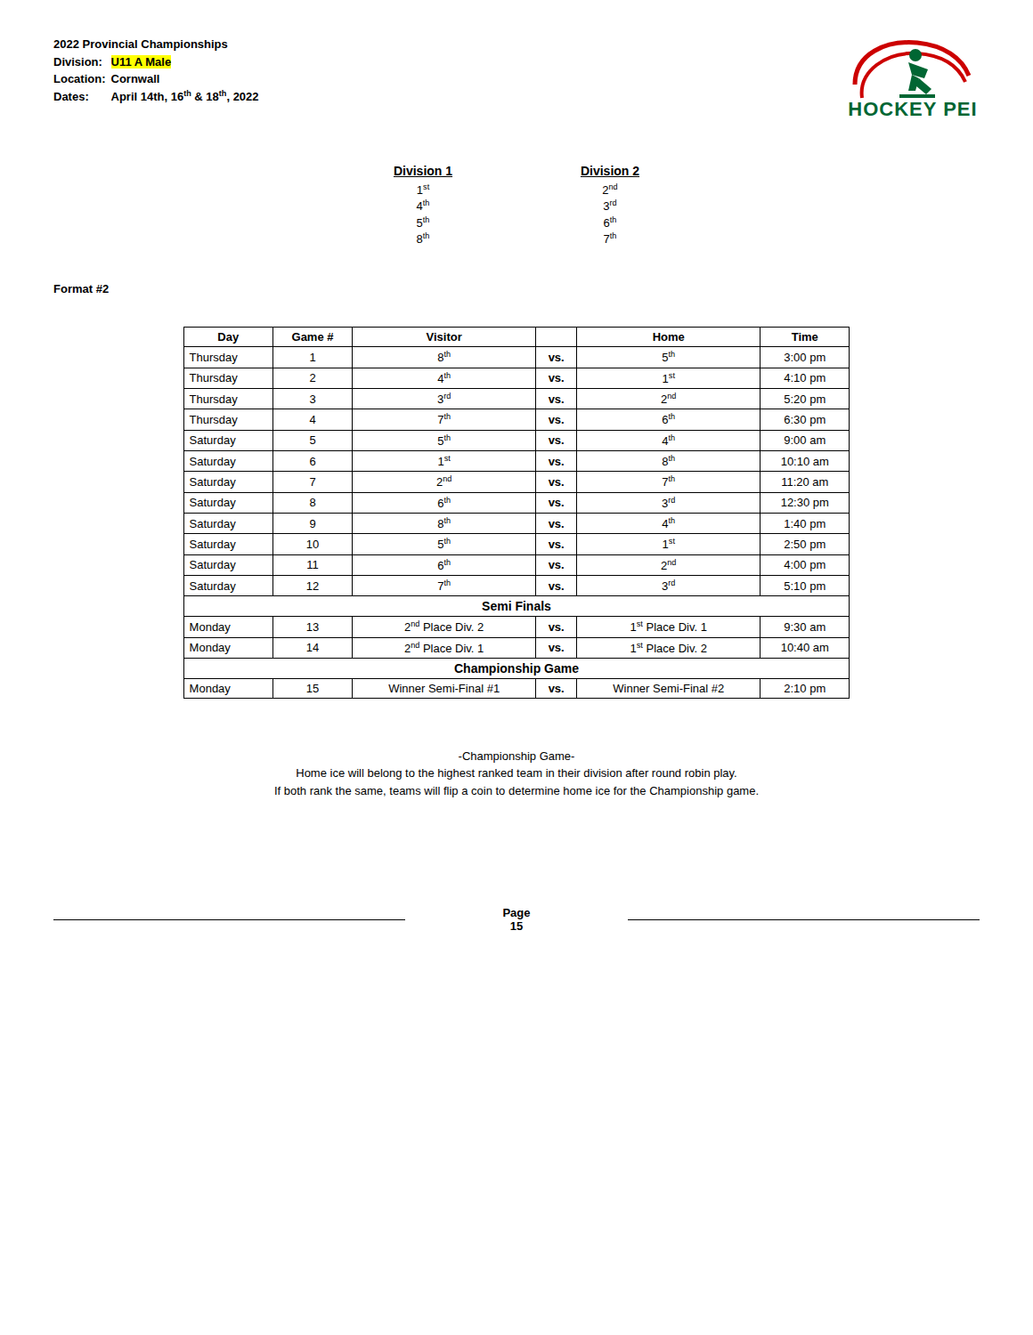2022 Provincial Championships
| Division: | U11 A Male |
| Location: | Cornwall |
| Dates: | April 14th, 16 th & 18 th , 2022 |
HOCKEY PEI
| Division 1 | Division 2 |
| --- | --- |
| 1 st | 2 nd |
| 4 th | 3 rd |
| 5 th | 6 th |
| 8 th | 7 th |
Format #2
| Day | Game # | Visitor | | Home | Time |
| --- | --- | --- | --- | --- | --- |
| Thursday | 1 | 8 th | vs. | 5 th | 3:00 pm |
| Thursday | 2 | 4 th | vs. | 1 st | 4:10 pm |
| Thursday | 3 | 3 rd | vs. | 2 nd | 5:20 pm |
| Thursday | 4 | 7 th | vs. | 6 th | 6:30 pm |
| Saturday | 5 | 5 th | vs. | 4 th | 9:00 am |
| Saturday | 6 | 1 st | vs. | 8 th | 10:10 am |
| Saturday | 7 | 2 nd | vs. | 7 th | 11:20 am |
| Saturday | 8 | 6 th | vs. | 3 rd | 12:30 pm |
| Saturday | 9 | 8 th | vs. | 4 th | 1:40 pm |
| Saturday | 10 | 5 th | vs. | 1 st | 2:50 pm |
| Saturday | 11 | 6 th | vs. | 2 nd | 4:00 pm |
| Saturday | 12 | 7 th | vs. | 3 rd | 5:10 pm |
| Semi Finals |
| Monday | 13 | 2 nd Place Div. 2 | vs. | 1 st Place Div. 1 | 9:30 am |
| Monday | 14 | 2 nd Place Div. 1 | vs. | 1 st Place Div. 2 | 10:40 am |
| Championship Game |
| Monday | 15 | Winner Semi-Final #1 | vs. | Winner Semi-Final #2 | 2:10 pm |
-Championship Game-
Home ice will belong to the highest ranked team in their division after round robin play.
If both rank the same, teams will flip a coin to determine home ice for the Championship game.
Page
15